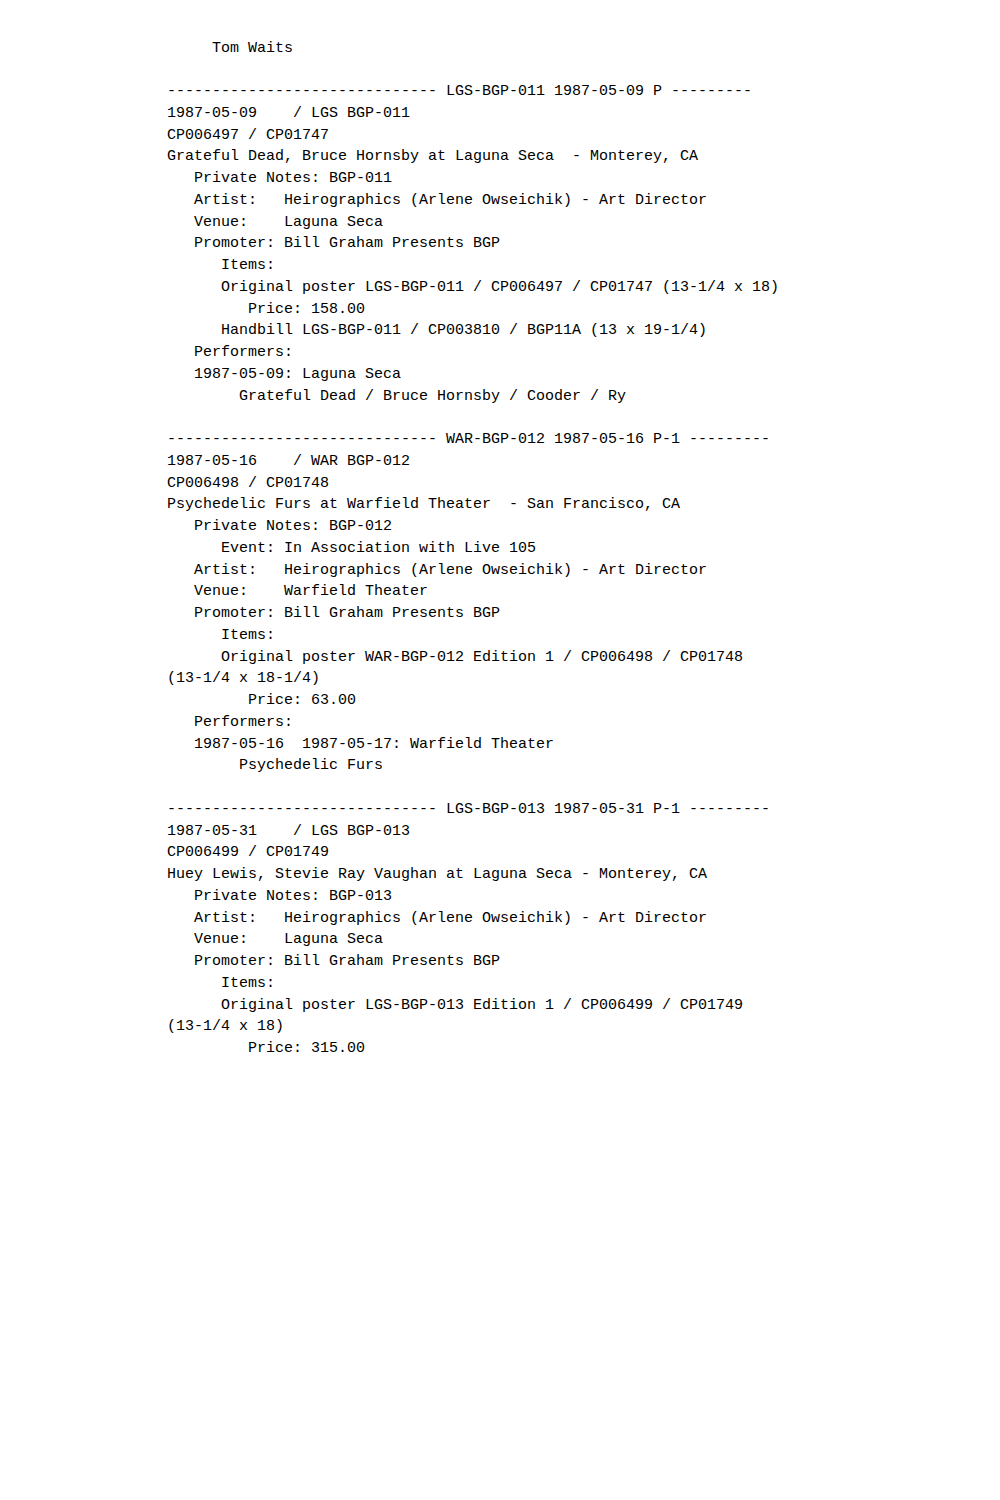Tom Waits

------------------------------ LGS-BGP-011 1987-05-09 P ---------
1987-05-09    / LGS BGP-011
CP006497 / CP01747
Grateful Dead, Bruce Hornsby at Laguna Seca  - Monterey, CA
   Private Notes: BGP-011
   Artist:   Heirographics (Arlene Owseichik) - Art Director
   Venue:    Laguna Seca
   Promoter: Bill Graham Presents BGP
      Items:
      Original poster LGS-BGP-011 / CP006497 / CP01747 (13-1/4 x 18)
         Price: 158.00
      Handbill LGS-BGP-011 / CP003810 / BGP11A (13 x 19-1/4)
   Performers:
   1987-05-09: Laguna Seca
        Grateful Dead / Bruce Hornsby / Cooder / Ry

------------------------------ WAR-BGP-012 1987-05-16 P-1 ---------
1987-05-16    / WAR BGP-012
CP006498 / CP01748
Psychedelic Furs at Warfield Theater  - San Francisco, CA
   Private Notes: BGP-012
      Event: In Association with Live 105
   Artist:   Heirographics (Arlene Owseichik) - Art Director
   Venue:    Warfield Theater
   Promoter: Bill Graham Presents BGP
      Items:
      Original poster WAR-BGP-012 Edition 1 / CP006498 / CP01748 
(13-1/4 x 18-1/4)
         Price: 63.00
   Performers:
   1987-05-16  1987-05-17: Warfield Theater
        Psychedelic Furs

------------------------------ LGS-BGP-013 1987-05-31 P-1 ---------
1987-05-31    / LGS BGP-013
CP006499 / CP01749
Huey Lewis, Stevie Ray Vaughan at Laguna Seca - Monterey, CA
   Private Notes: BGP-013
   Artist:   Heirographics (Arlene Owseichik) - Art Director
   Venue:    Laguna Seca
   Promoter: Bill Graham Presents BGP
      Items:
      Original poster LGS-BGP-013 Edition 1 / CP006499 / CP01749 
(13-1/4 x 18)
         Price: 315.00